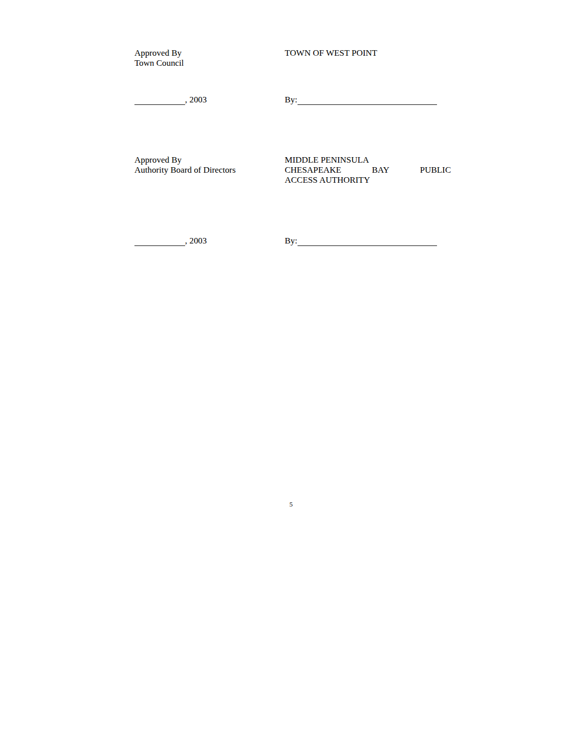Approved By Town Council
TOWN OF WEST POINT
, 2003
By:
Approved By Authority Board of Directors
MIDDLE PENINSULA CHESAPEAKE BAY PUBLIC ACCESS AUTHORITY
, 2003
By:
5